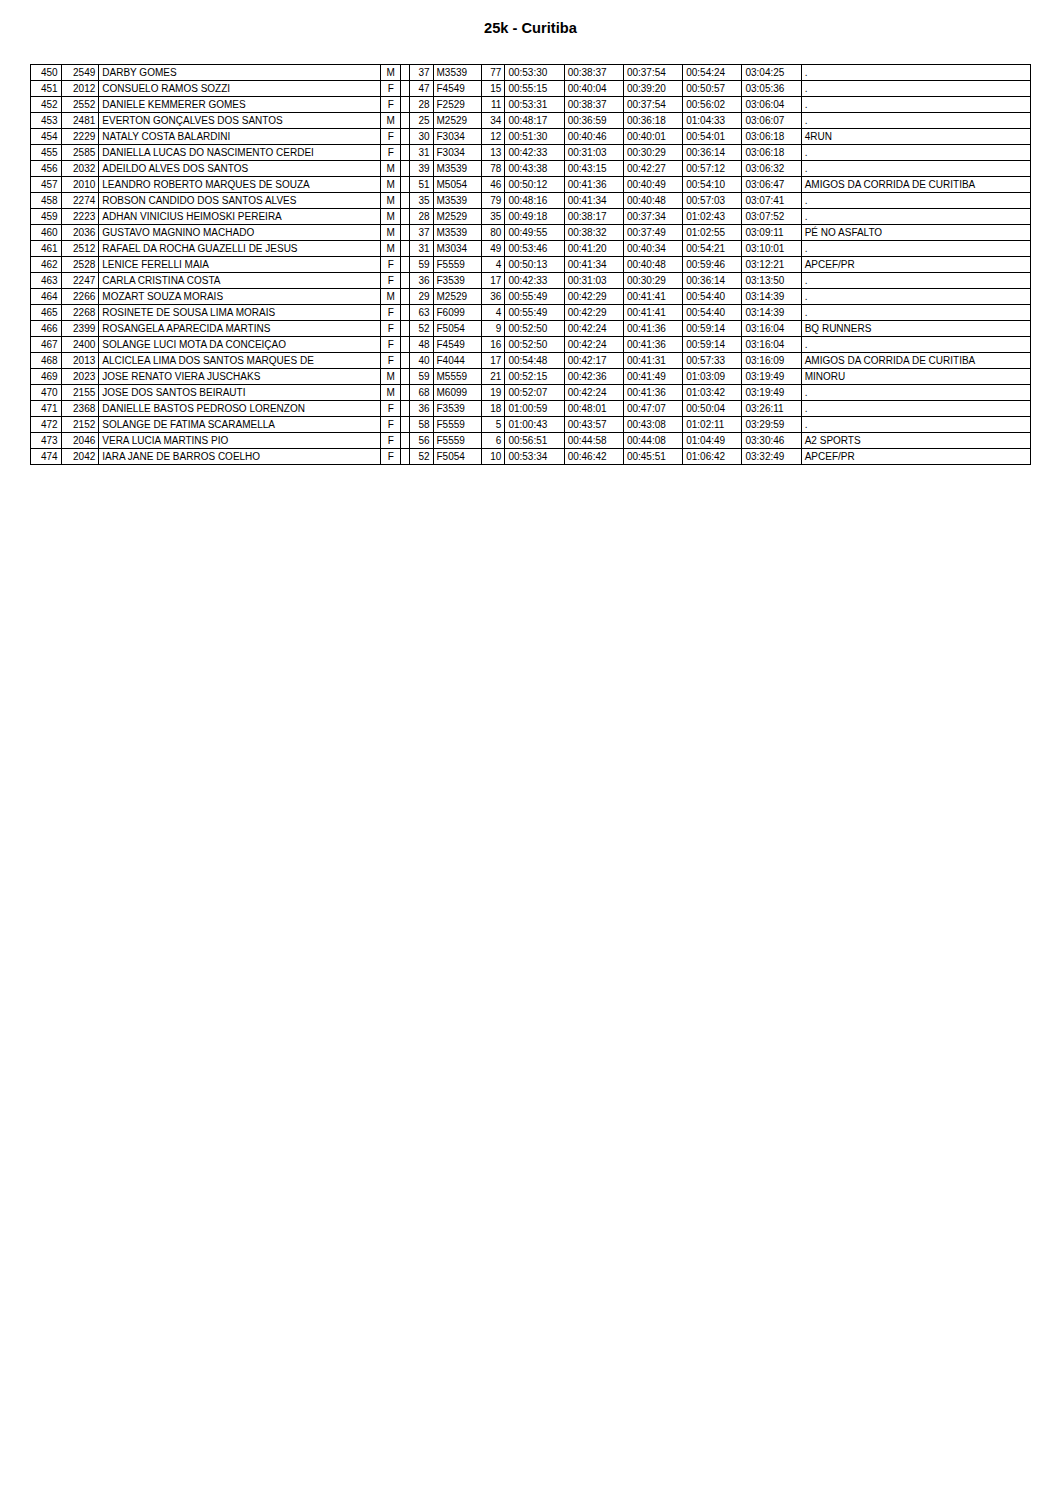25k - Curitiba
| 450 | 2549 | DARBY GOMES | M | | 37 | M3539 | 77 | 00:53:30 | 00:38:37 | 00:37:54 | 00:54:24 | 03:04:25 | . |
| 451 | 2012 | CONSUELO RAMOS SOZZI | F | | 47 | F4549 | 15 | 00:55:15 | 00:40:04 | 00:39:20 | 00:50:57 | 03:05:36 | . |
| 452 | 2552 | DANIELE KEMMERER GOMES | F | | 28 | F2529 | 11 | 00:53:31 | 00:38:37 | 00:37:54 | 00:56:02 | 03:06:04 | . |
| 453 | 2481 | EVERTON GONÇALVES DOS SANTOS | M | | 25 | M2529 | 34 | 00:48:17 | 00:36:59 | 00:36:18 | 01:04:33 | 03:06:07 | . |
| 454 | 2229 | NATALY COSTA BALARDINI | F | | 30 | F3034 | 12 | 00:51:30 | 00:40:46 | 00:40:01 | 00:54:01 | 03:06:18 | 4RUN |
| 455 | 2585 | DANIELLA LUCAS DO NASCIMENTO CERDEI | F | | 31 | F3034 | 13 | 00:42:33 | 00:31:03 | 00:30:29 | 00:36:14 | 03:06:18 | . |
| 456 | 2032 | ADEILDO ALVES DOS SANTOS | M | | 39 | M3539 | 78 | 00:43:38 | 00:43:15 | 00:42:27 | 00:57:12 | 03:06:32 | . |
| 457 | 2010 | LEANDRO ROBERTO MARQUES DE SOUZA | M | | 51 | M5054 | 46 | 00:50:12 | 00:41:36 | 00:40:49 | 00:54:10 | 03:06:47 | AMIGOS DA CORRIDA DE CURITIBA |
| 458 | 2274 | ROBSON CANDIDO DOS SANTOS ALVES | M | | 35 | M3539 | 79 | 00:48:16 | 00:41:34 | 00:40:48 | 00:57:03 | 03:07:41 | . |
| 459 | 2223 | ADHAN VINICIUS HEIMOSKI PEREIRA | M | | 28 | M2529 | 35 | 00:49:18 | 00:38:17 | 00:37:34 | 01:02:43 | 03:07:52 | . |
| 460 | 2036 | GUSTAVO MAGNINO MACHADO | M | | 37 | M3539 | 80 | 00:49:55 | 00:38:32 | 00:37:49 | 01:02:55 | 03:09:11 | PÉ NO ASFALTO |
| 461 | 2512 | RAFAEL DA ROCHA GUAZELLI DE JESUS | M | | 31 | M3034 | 49 | 00:53:46 | 00:41:20 | 00:40:34 | 00:54:21 | 03:10:01 | . |
| 462 | 2528 | LENICE FERELLI MAIA | F | | 59 | F5559 | 4 | 00:50:13 | 00:41:34 | 00:40:48 | 00:59:46 | 03:12:21 | APCEF/PR |
| 463 | 2247 | CARLA CRISTINA COSTA | F | | 36 | F3539 | 17 | 00:42:33 | 00:31:03 | 00:30:29 | 00:36:14 | 03:13:50 | . |
| 464 | 2266 | MOZART SOUZA MORAIS | M | | 29 | M2529 | 36 | 00:55:49 | 00:42:29 | 00:41:41 | 00:54:40 | 03:14:39 | . |
| 465 | 2268 | ROSINETE DE SOUSA LIMA MORAIS | F | | 63 | F6099 | 4 | 00:55:49 | 00:42:29 | 00:41:41 | 00:54:40 | 03:14:39 | . |
| 466 | 2399 | ROSANGELA APARECIDA MARTINS | F | | 52 | F5054 | 9 | 00:52:50 | 00:42:24 | 00:41:36 | 00:59:14 | 03:16:04 | BQ RUNNERS |
| 467 | 2400 | SOLANGE LUCI MOTA DA CONCEIÇAO | F | | 48 | F4549 | 16 | 00:52:50 | 00:42:24 | 00:41:36 | 00:59:14 | 03:16:04 | . |
| 468 | 2013 | ALCICLEA LIMA DOS SANTOS MARQUES DE | F | | 40 | F4044 | 17 | 00:54:48 | 00:42:17 | 00:41:31 | 00:57:33 | 03:16:09 | AMIGOS DA CORRIDA DE CURITIBA |
| 469 | 2023 | JOSE RENATO VIERA JUSCHAKS | M | | 59 | M5559 | 21 | 00:52:15 | 00:42:36 | 00:41:49 | 01:03:09 | 03:19:49 | MINORU |
| 470 | 2155 | JOSE DOS SANTOS BEIRAUTI | M | | 68 | M6099 | 19 | 00:52:07 | 00:42:24 | 00:41:36 | 01:03:42 | 03:19:49 | . |
| 471 | 2368 | DANIELLE BASTOS PEDROSO LORENZON | F | | 36 | F3539 | 18 | 01:00:59 | 00:48:01 | 00:47:07 | 00:50:04 | 03:26:11 | . |
| 472 | 2152 | SOLANGE DE FATIMA SCARAMELLA | F | | 58 | F5559 | 5 | 01:00:43 | 00:43:57 | 00:43:08 | 01:02:11 | 03:29:59 | . |
| 473 | 2046 | VERA LUCIA MARTINS PIO | F | | 56 | F5559 | 6 | 00:56:51 | 00:44:58 | 00:44:08 | 01:04:49 | 03:30:46 | A2 SPORTS |
| 474 | 2042 | IARA JANE DE BARROS COELHO | F | | 52 | F5054 | 10 | 00:53:34 | 00:46:42 | 00:45:51 | 01:06:42 | 03:32:49 | APCEF/PR |